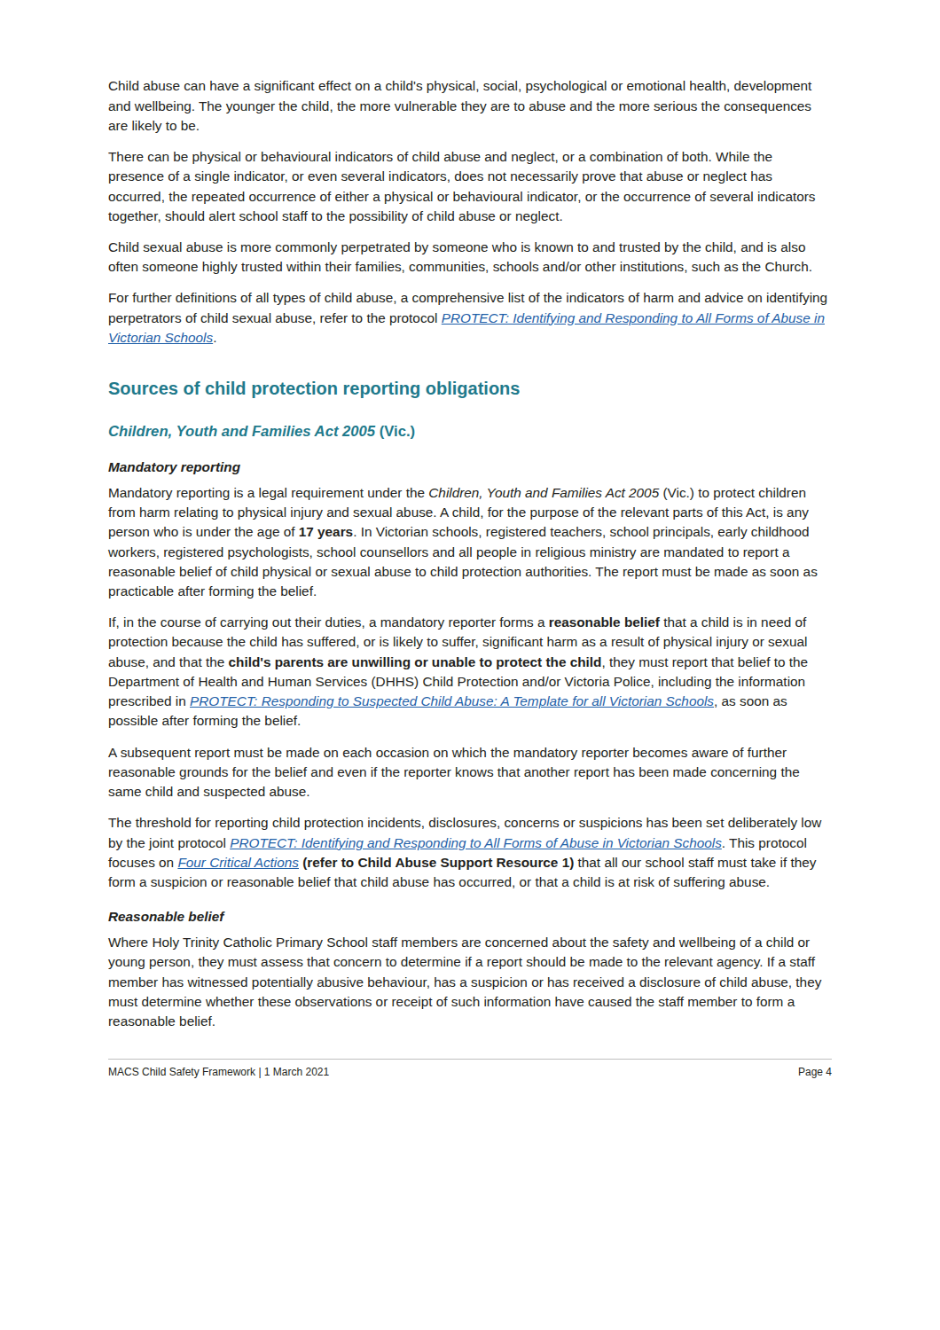Child abuse can have a significant effect on a child's physical, social, psychological or emotional health, development and wellbeing. The younger the child, the more vulnerable they are to abuse and the more serious the consequences are likely to be.
There can be physical or behavioural indicators of child abuse and neglect, or a combination of both. While the presence of a single indicator, or even several indicators, does not necessarily prove that abuse or neglect has occurred, the repeated occurrence of either a physical or behavioural indicator, or the occurrence of several indicators together, should alert school staff to the possibility of child abuse or neglect.
Child sexual abuse is more commonly perpetrated by someone who is known to and trusted by the child, and is also often someone highly trusted within their families, communities, schools and/or other institutions, such as the Church.
For further definitions of all types of child abuse, a comprehensive list of the indicators of harm and advice on identifying perpetrators of child sexual abuse, refer to the protocol PROTECT: Identifying and Responding to All Forms of Abuse in Victorian Schools.
Sources of child protection reporting obligations
Children, Youth and Families Act 2005 (Vic.)
Mandatory reporting
Mandatory reporting is a legal requirement under the Children, Youth and Families Act 2005 (Vic.) to protect children from harm relating to physical injury and sexual abuse. A child, for the purpose of the relevant parts of this Act, is any person who is under the age of 17 years. In Victorian schools, registered teachers, school principals, early childhood workers, registered psychologists, school counsellors and all people in religious ministry are mandated to report a reasonable belief of child physical or sexual abuse to child protection authorities. The report must be made as soon as practicable after forming the belief.
If, in the course of carrying out their duties, a mandatory reporter forms a reasonable belief that a child is in need of protection because the child has suffered, or is likely to suffer, significant harm as a result of physical injury or sexual abuse, and that the child's parents are unwilling or unable to protect the child, they must report that belief to the Department of Health and Human Services (DHHS) Child Protection and/or Victoria Police, including the information prescribed in PROTECT: Responding to Suspected Child Abuse: A Template for all Victorian Schools, as soon as possible after forming the belief.
A subsequent report must be made on each occasion on which the mandatory reporter becomes aware of further reasonable grounds for the belief and even if the reporter knows that another report has been made concerning the same child and suspected abuse.
The threshold for reporting child protection incidents, disclosures, concerns or suspicions has been set deliberately low by the joint protocol PROTECT: Identifying and Responding to All Forms of Abuse in Victorian Schools. This protocol focuses on Four Critical Actions (refer to Child Abuse Support Resource 1) that all our school staff must take if they form a suspicion or reasonable belief that child abuse has occurred, or that a child is at risk of suffering abuse.
Reasonable belief
Where Holy Trinity Catholic Primary School staff members are concerned about the safety and wellbeing of a child or young person, they must assess that concern to determine if a report should be made to the relevant agency. If a staff member has witnessed potentially abusive behaviour, has a suspicion or has received a disclosure of child abuse, they must determine whether these observations or receipt of such information have caused the staff member to form a reasonable belief.
MACS Child Safety Framework | 1 March 2021
Page 4